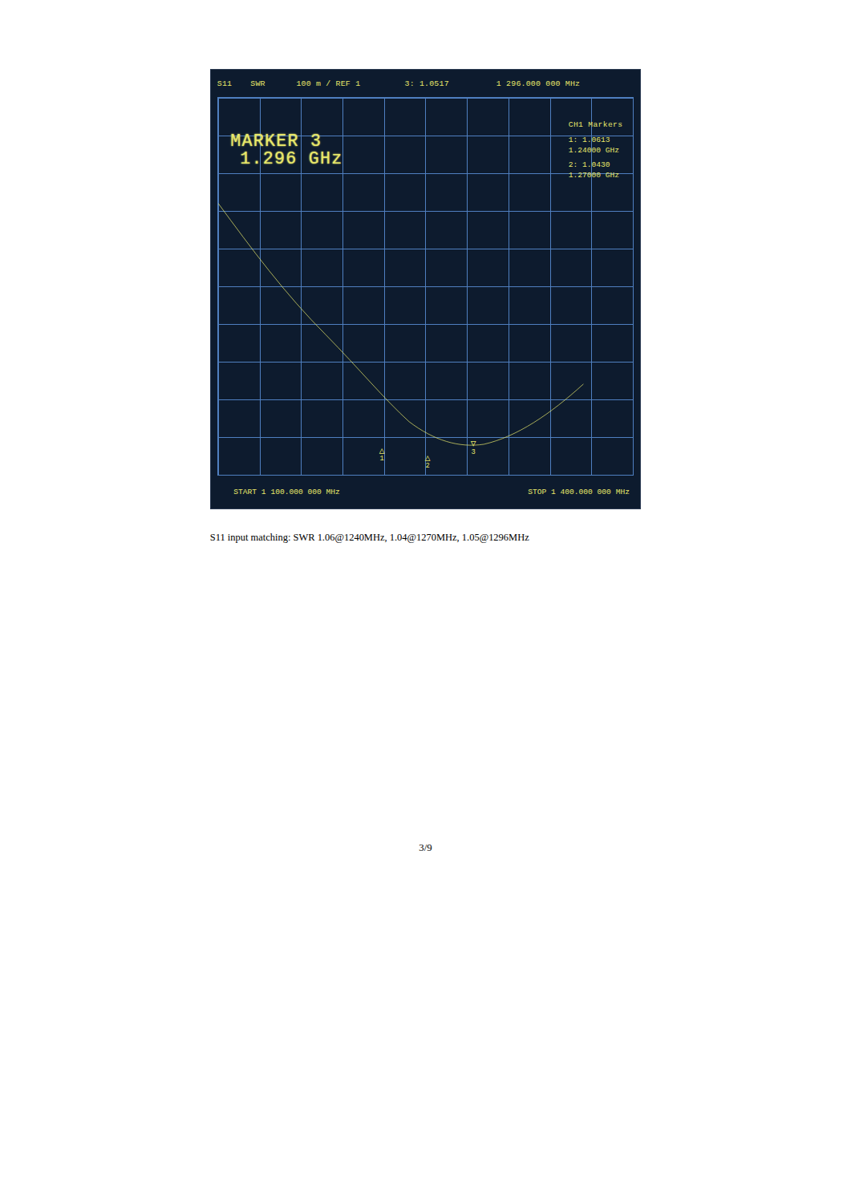S11 SWR 100 m / REF 1 3: 1.0517 1 296.000 000 MHz
MARKER 3 1.296 GHz
CH1 Markers
1: 1.0613
1.24000 GHz
2: 1.0430
1.27000 GHz
△1
△2
3▽
START 1 100.000 000 MHz STOP 1 400.000 000 MHz
S11 input matching: SWR 1.06@1240MHz, 1.04@1270MHz, 1.05@1296MHz
3/9